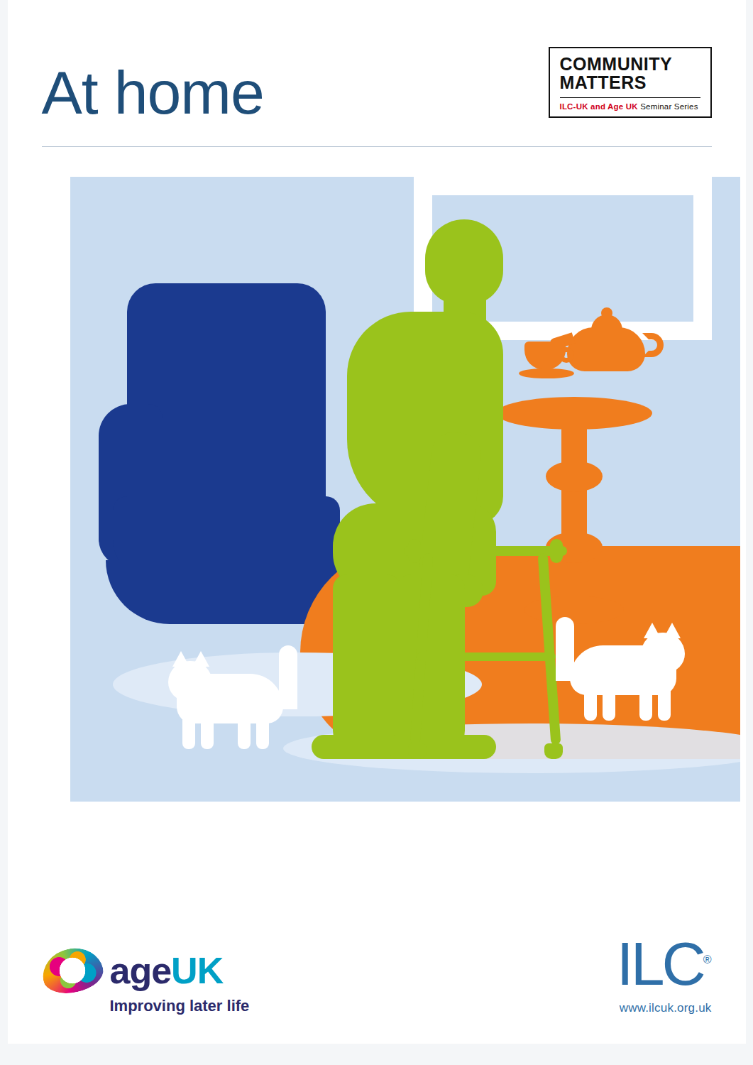At home
Community
Matters
ILC-UK and Age UK Seminar Series
ageUK
Improving later life
ILC®
www.ilcuk.org.uk